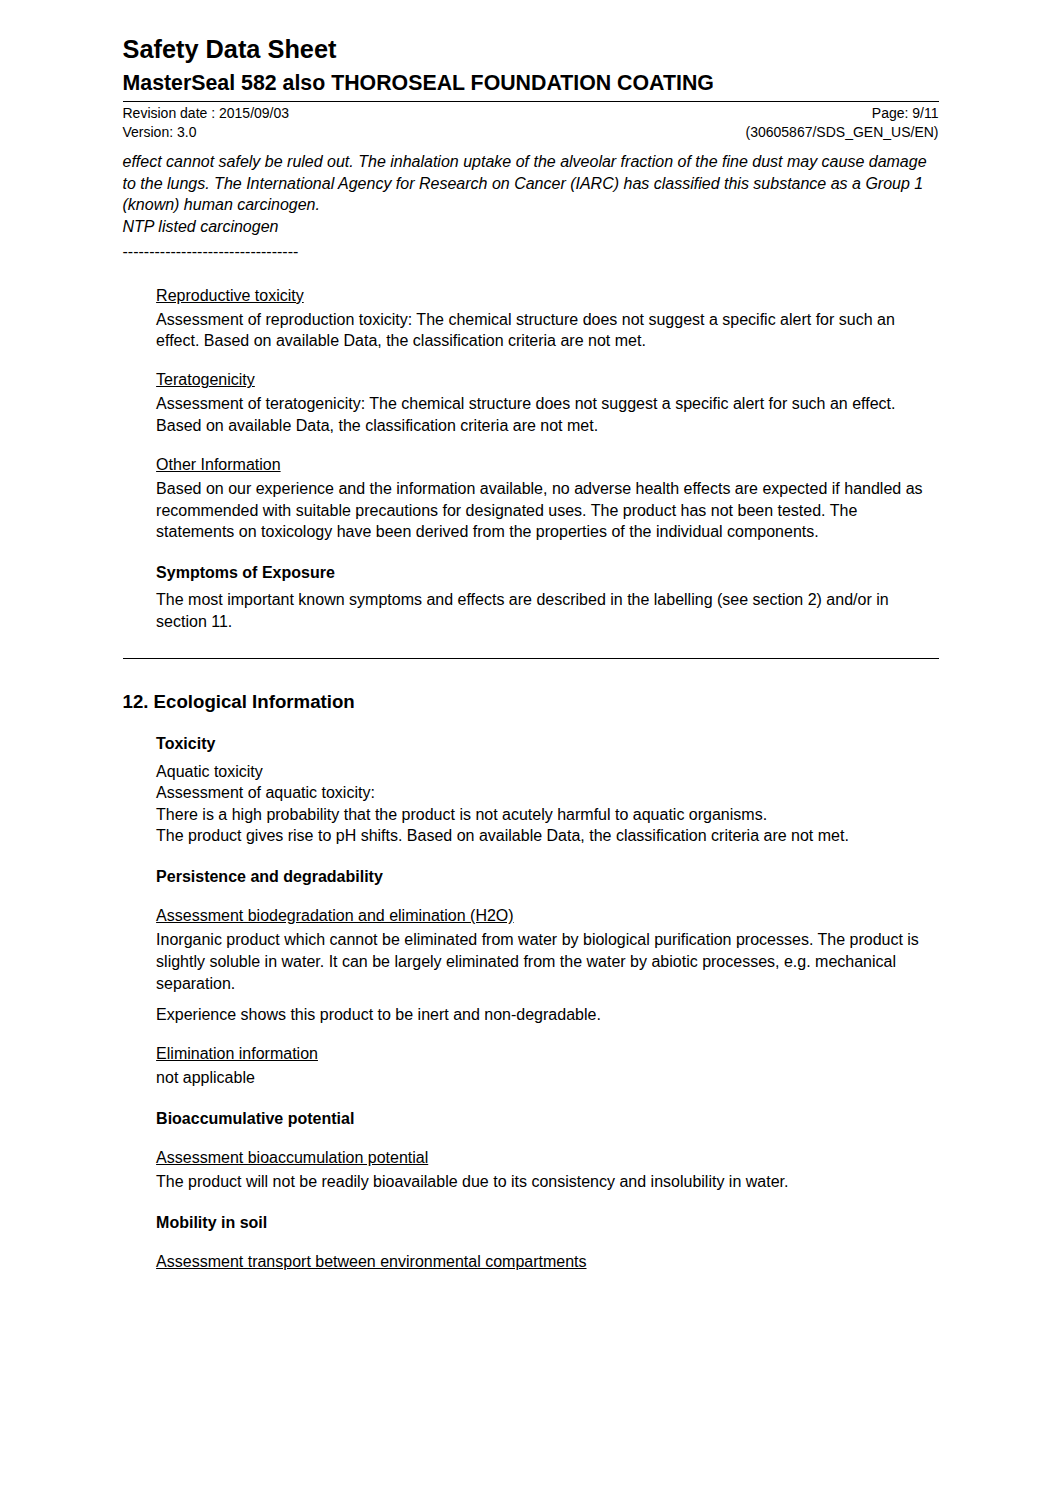Safety Data Sheet
MasterSeal 582 also THOROSEAL FOUNDATION COATING
Revision date : 2015/09/03
Version: 3.0
Page: 9/11
(30605867/SDS_GEN_US/EN)
effect cannot safely be ruled out. The inhalation uptake of the alveolar fraction of the fine dust may cause damage to the lungs. The International Agency for Research on Cancer (IARC) has classified this substance as a Group 1 (known) human carcinogen.
NTP listed carcinogen
---------------------------------
Reproductive toxicity
Assessment of reproduction toxicity: The chemical structure does not suggest a specific alert for such an effect. Based on available Data, the classification criteria are not met.
Teratogenicity
Assessment of teratogenicity: The chemical structure does not suggest a specific alert for such an effect. Based on available Data, the classification criteria are not met.
Other Information
Based on our experience and the information available, no adverse health effects are expected if handled as recommended with suitable precautions for designated uses. The product has not been tested. The statements on toxicology have been derived from the properties of the individual components.
Symptoms of Exposure
The most important known symptoms and effects are described in the labelling (see section 2) and/or in section 11.
12. Ecological Information
Toxicity
Aquatic toxicity
Assessment of aquatic toxicity:
There is a high probability that the product is not acutely harmful to aquatic organisms.
The product gives rise to pH shifts. Based on available Data, the classification criteria are not met.
Persistence and degradability
Assessment biodegradation and elimination (H2O)
Inorganic product which cannot be eliminated from water by biological purification processes. The product is slightly soluble in water. It can be largely eliminated from the water by abiotic processes, e.g. mechanical separation.
Experience shows this product to be inert and non-degradable.
Elimination information
not applicable
Bioaccumulative potential
Assessment bioaccumulation potential
The product will not be readily bioavailable due to its consistency and insolubility in water.
Mobility in soil
Assessment transport between environmental compartments